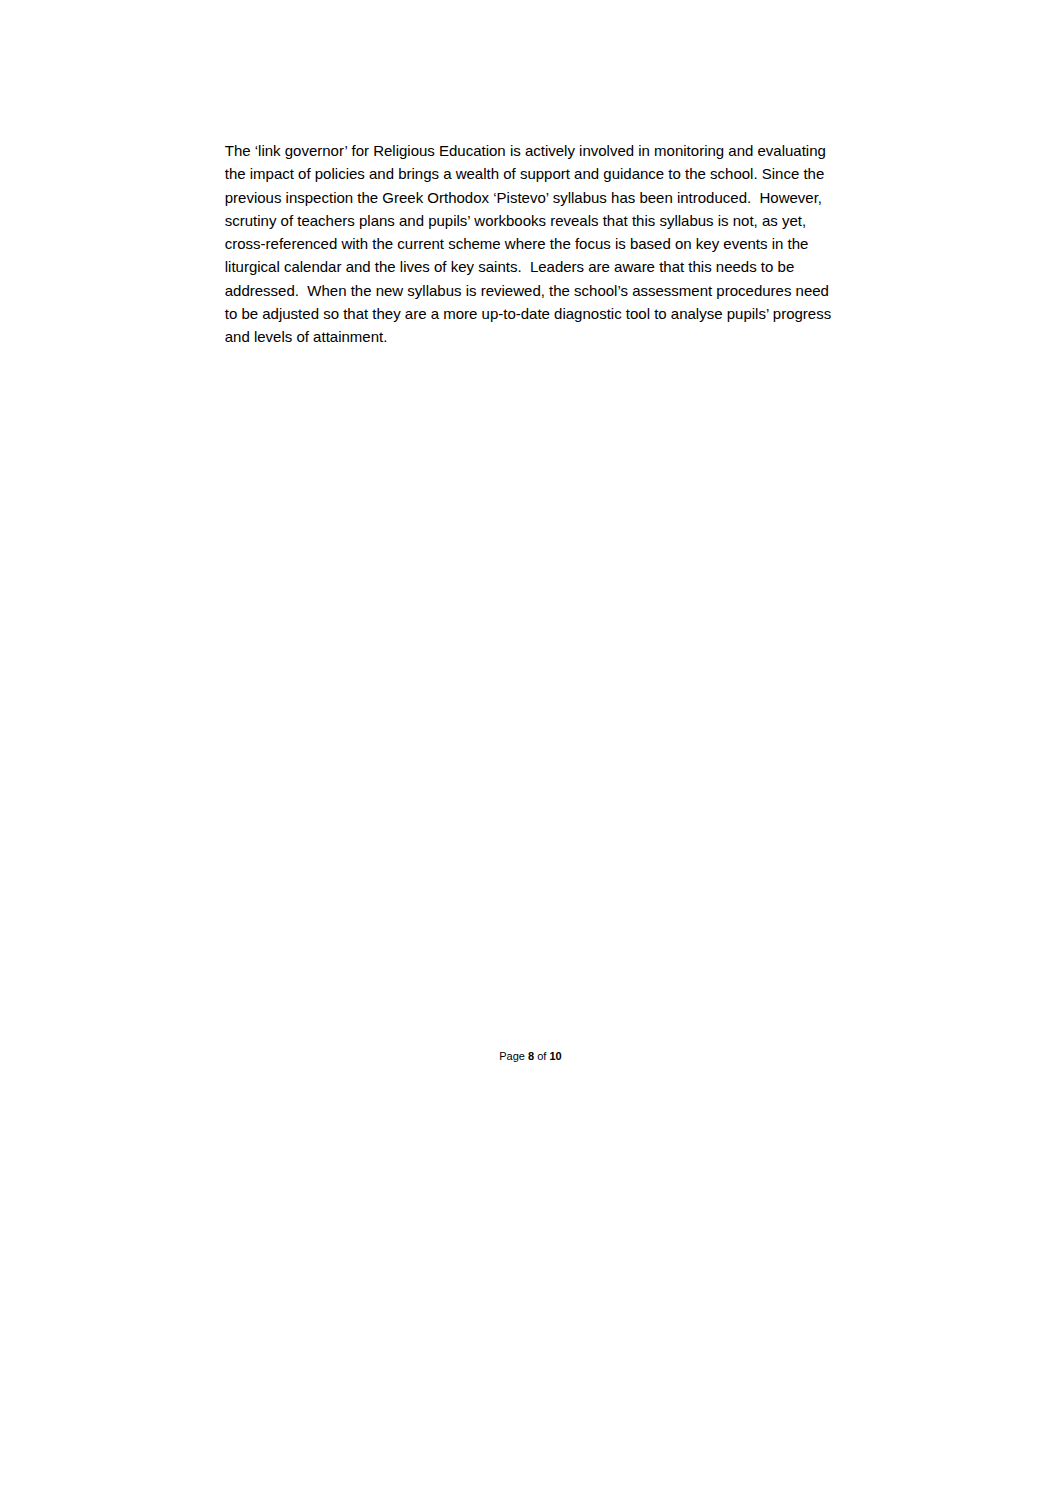The ‘link governor’ for Religious Education is actively involved in monitoring and evaluating the impact of policies and brings a wealth of support and guidance to the school. Since the previous inspection the Greek Orthodox ‘Pistevo’ syllabus has been introduced. However, scrutiny of teachers plans and pupils’ workbooks reveals that this syllabus is not, as yet, cross-referenced with the current scheme where the focus is based on key events in the liturgical calendar and the lives of key saints. Leaders are aware that this needs to be addressed. When the new syllabus is reviewed, the school’s assessment procedures need to be adjusted so that they are a more up-to-date diagnostic tool to analyse pupils’ progress and levels of attainment.
Page 8 of 10